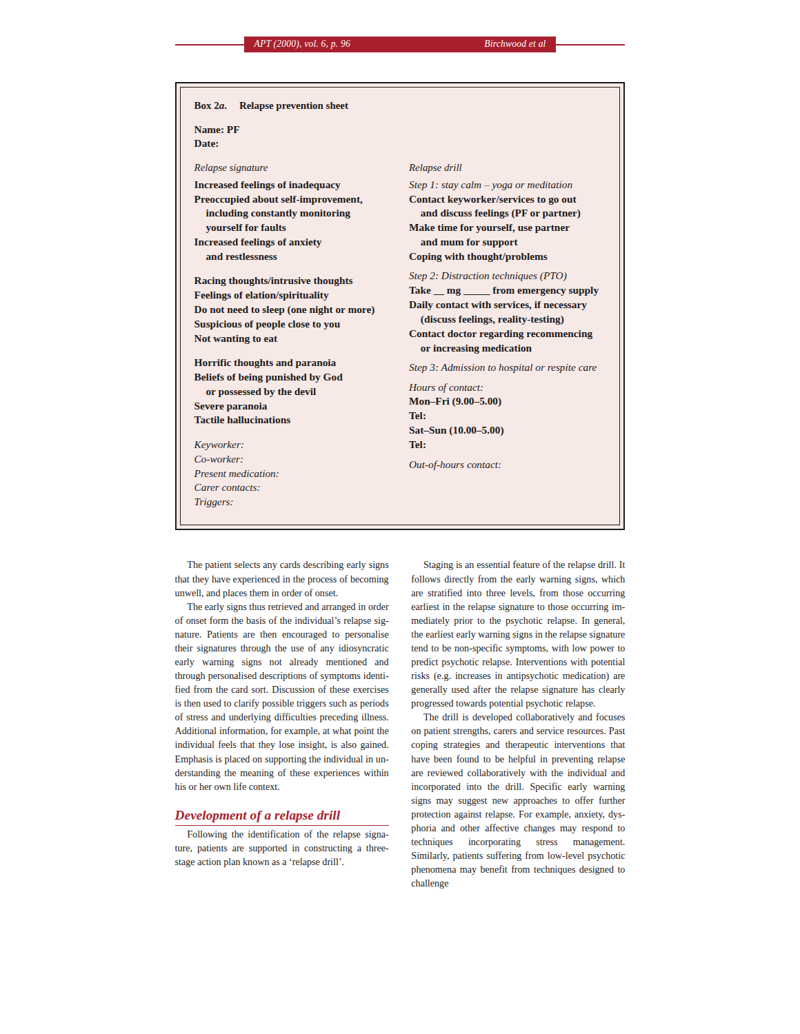APT (2000), vol. 6, p. 96 Birchwood et al
Box 2a. Relapse prevention sheet
Name: PF
Date:
Relapse signature
Increased feelings of inadequacy
Preoccupied about self-improvement,
including constantly monitoring
yourself for faults
Increased feelings of anxiety
and restlessness
Racing thoughts/intrusive thoughts
Feelings of elation/spirituality
Do not need to sleep (one night or more)
Suspicious of people close to you
Not wanting to eat
Horrific thoughts and paranoia
Beliefs of being punished by God
or possessed by the devil
Severe paranoia
Tactile hallucinations
Keyworker:
Co-worker:
Present medication:
Carer contacts:
Triggers:
Relapse drill
Step 1: stay calm – yoga or meditation
Contact keyworker/services to go out
and discuss feelings (PF or partner)
Make time for yourself, use partner
and mum for support
Coping with thought/problems
Step 2: Distraction techniques (PTO)
Take __ mg _____ from emergency supply
Daily contact with services, if necessary
(discuss feelings, reality-testing)
Contact doctor regarding recommencing
or increasing medication
Step 3: Admission to hospital or respite care
Hours of contact:
Mon–Fri (9.00–5.00)
Tel:
Sat–Sun (10.00–5.00)
Tel:
Out-of-hours contact:
The patient selects any cards describing early signs that they have experienced in the process of becoming unwell, and places them in order of onset.
The early signs thus retrieved and arranged in order of onset form the basis of the individual’s relapse signature. Patients are then encouraged to personalise their signatures through the use of any idiosyncratic early warning signs not already mentioned and through personalised descriptions of symptoms identified from the card sort. Discussion of these exercises is then used to clarify possible triggers such as periods of stress and underlying difficulties preceding illness. Additional information, for example, at what point the individual feels that they lose insight, is also gained. Emphasis is placed on supporting the individual in understanding the meaning of these experiences within his or her own life context.
Development of a relapse drill
Following the identification of the relapse signature, patients are supported in constructing a three-stage action plan known as a ‘relapse drill’.
Staging is an essential feature of the relapse drill. It follows directly from the early warning signs, which are stratified into three levels, from those occurring earliest in the relapse signature to those occurring immediately prior to the psychotic relapse. In general, the earliest early warning signs in the relapse signature tend to be non-specific symptoms, with low power to predict psychotic relapse. Interventions with potential risks (e.g. increases in antipsychotic medication) are generally used after the relapse signature has clearly progressed towards potential psychotic relapse.
The drill is developed collaboratively and focuses on patient strengths, carers and service resources. Past coping strategies and therapeutic interventions that have been found to be helpful in preventing relapse are reviewed collaboratively with the individual and incorporated into the drill. Specific early warning signs may suggest new approaches to offer further protection against relapse. For example, anxiety, dysphoria and other affective changes may respond to techniques incorporating stress management. Similarly, patients suffering from low-level psychotic phenomena may benefit from techniques designed to challenge